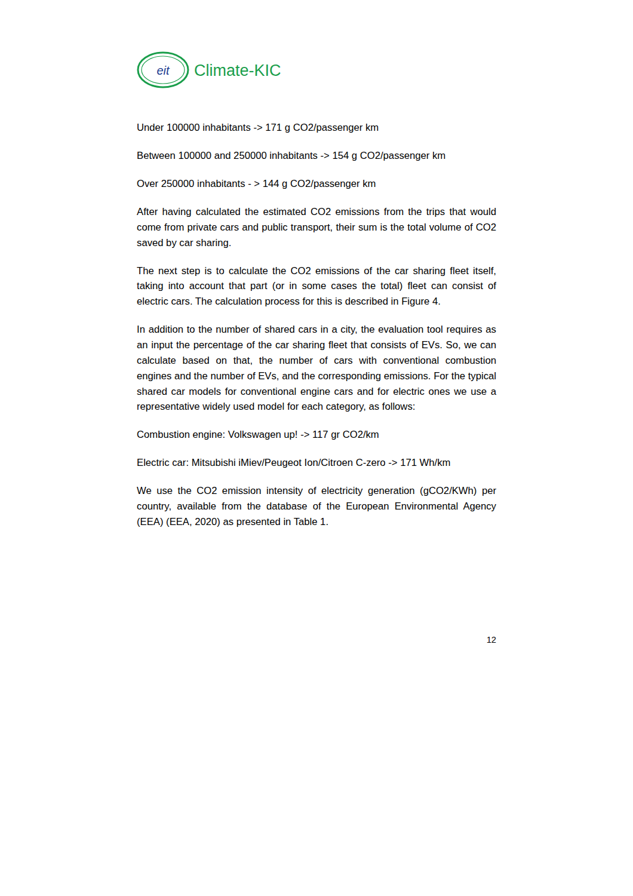eit Climate-KIC
Under 100000 inhabitants -> 171 g CO2/passenger km
Between 100000 and 250000 inhabitants -> 154 g CO2/passenger km
Over 250000 inhabitants - > 144 g CO2/passenger km
After having calculated the estimated CO2 emissions from the trips that would come from private cars and public transport, their sum is the total volume of CO2 saved by car sharing.
The next step is to calculate the CO2 emissions of the car sharing fleet itself, taking into account that part (or in some cases the total) fleet can consist of electric cars. The calculation process for this is described in Figure 4.
In addition to the number of shared cars in a city, the evaluation tool requires as an input the percentage of the car sharing fleet that consists of EVs. So, we can calculate based on that, the number of cars with conventional combustion engines and the number of EVs, and the corresponding emissions. For the typical shared car models for conventional engine cars and for electric ones we use a representative widely used model for each category, as follows:
Combustion engine: Volkswagen up! -> 117 gr CO2/km
Electric car: Mitsubishi iMiev/Peugeot Ion/Citroen C-zero -> 171 Wh/km
We use the CO2 emission intensity of electricity generation (gCO2/KWh) per country, available from the database of the European Environmental Agency (EEA) (EEA, 2020) as presented in Table 1.
12